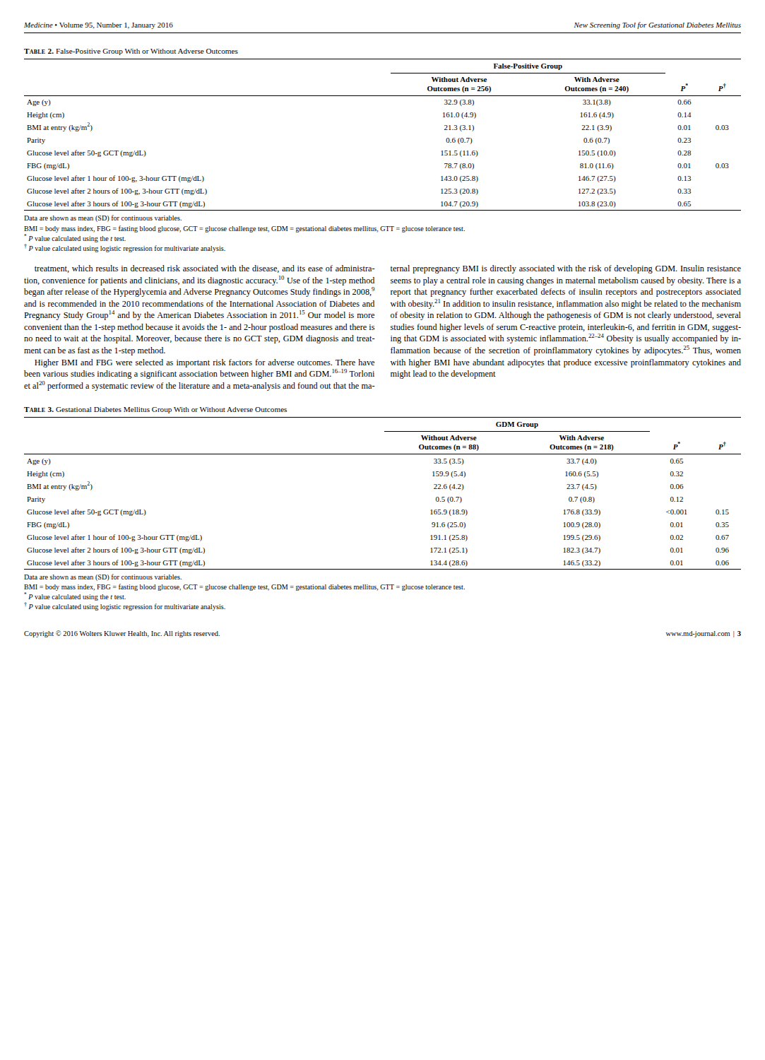Medicine • Volume 95, Number 1, January 2016
New Screening Tool for Gestational Diabetes Mellitus
Table 2. False-Positive Group With or Without Adverse Outcomes
| | False-Positive Group | | |
| --- | --- | --- | --- |
| | Without Adverse Outcomes (n = 256) | With Adverse Outcomes (n = 240) | P * | P † |
| Age (y) | 32.9 (3.8) | 33.1(3.8) | 0.66 | |
| Height (cm) | 161.0 (4.9) | 161.6 (4.9) | 0.14 | |
| BMI at entry (kg/m 2 ) | 21.3 (3.1) | 22.1 (3.9) | 0.01 | 0.03 |
| Parity | 0.6 (0.7) | 0.6 (0.7) | 0.23 | |
| Glucose level after 50-g GCT (mg/dL) | 151.5 (11.6) | 150.5 (10.0) | 0.28 | |
| FBG (mg/dL) | 78.7 (8.0) | 81.0 (11.6) | 0.01 | 0.03 |
| Glucose level after 1 hour of 100-g, 3-hour GTT (mg/dL) | 143.0 (25.8) | 146.7 (27.5) | 0.13 | |
| Glucose level after 2 hours of 100-g, 3-hour GTT (mg/dL) | 125.3 (20.8) | 127.2 (23.5) | 0.33 | |
| Glucose level after 3 hours of 100-g 3-hour GTT (mg/dL) | 104.7 (20.9) | 103.8 (23.0) | 0.65 | |
Data are shown as mean (SD) for continuous variables.
BMI = body mass index, FBG = fasting blood glucose, GCT = glucose challenge test, GDM = gestational diabetes mellitus, GTT = glucose tolerance test.
* P value calculated using the t test.
† P value calculated using logistic regression for multivariate analysis.
treatment, which results in decreased risk associated with the disease, and its ease of administration, convenience for patients and clinicians, and its diagnostic accuracy.10 Use of the 1-step method began after release of the Hyperglycemia and Adverse Pregnancy Outcomes Study findings in 2008,9 and is recommended in the 2010 recommendations of the International Association of Diabetes and Pregnancy Study Group14 and by the American Diabetes Association in 2011.15 Our model is more convenient than the 1-step method because it avoids the 1- and 2-hour postload measures and there is no need to wait at the hospital. Moreover, because there is no GCT step, GDM diagnosis and treatment can be as fast as the 1-step method.
Higher BMI and FBG were selected as important risk factors for adverse outcomes. There have been various studies indicating a significant association between higher BMI and GDM.16–19 Torloni et al20 performed a systematic review of the literature and a meta-analysis and found out that the maternal prepregnancy BMI is directly associated with the risk of developing GDM. Insulin resistance seems to play a central role in causing changes in maternal metabolism caused by obesity. There is a report that pregnancy further exacerbated defects of insulin receptors and postreceptors associated with obesity.21 In addition to insulin resistance, inflammation also might be related to the mechanism of obesity in relation to GDM. Although the pathogenesis of GDM is not clearly understood, several studies found higher levels of serum C-reactive protein, interleukin-6, and ferritin in GDM, suggesting that GDM is associated with systemic inflammation.22–24 Obesity is usually accompanied by inflammation because of the secretion of proinflammatory cytokines by adipocytes.25 Thus, women with higher BMI have abundant adipocytes that produce excessive proinflammatory cytokines and might lead to the development
Table 3. Gestational Diabetes Mellitus Group With or Without Adverse Outcomes
| | GDM Group | | |
| --- | --- | --- | --- |
| | Without Adverse Outcomes (n = 88) | With Adverse Outcomes (n = 218) | P * | P † |
| Age (y) | 33.5 (3.5) | 33.7 (4.0) | 0.65 | |
| Height (cm) | 159.9 (5.4) | 160.6 (5.5) | 0.32 | |
| BMI at entry (kg/m 2 ) | 22.6 (4.2) | 23.7 (4.5) | 0.06 | |
| Parity | 0.5 (0.7) | 0.7 (0.8) | 0.12 | |
| Glucose level after 50-g GCT (mg/dL) | 165.9 (18.9) | 176.8 (33.9) | <0.001 | 0.15 |
| FBG (mg/dL) | 91.6 (25.0) | 100.9 (28.0) | 0.01 | 0.35 |
| Glucose level after 1 hour of 100-g 3-hour GTT (mg/dL) | 191.1 (25.8) | 199.5 (29.6) | 0.02 | 0.67 |
| Glucose level after 2 hours of 100-g 3-hour GTT (mg/dL) | 172.1 (25.1) | 182.3 (34.7) | 0.01 | 0.96 |
| Glucose level after 3 hours of 100-g 3-hour GTT (mg/dL) | 134.4 (28.6) | 146.5 (33.2) | 0.01 | 0.06 |
Data are shown as mean (SD) for continuous variables.
BMI = body mass index, FBG = fasting blood glucose, GCT = glucose challenge test, GDM = gestational diabetes mellitus, GTT = glucose tolerance test.
* P value calculated using the t test.
† P value calculated using logistic regression for multivariate analysis.
Copyright © 2016 Wolters Kluwer Health, Inc. All rights reserved.
www.md-journal.com|3